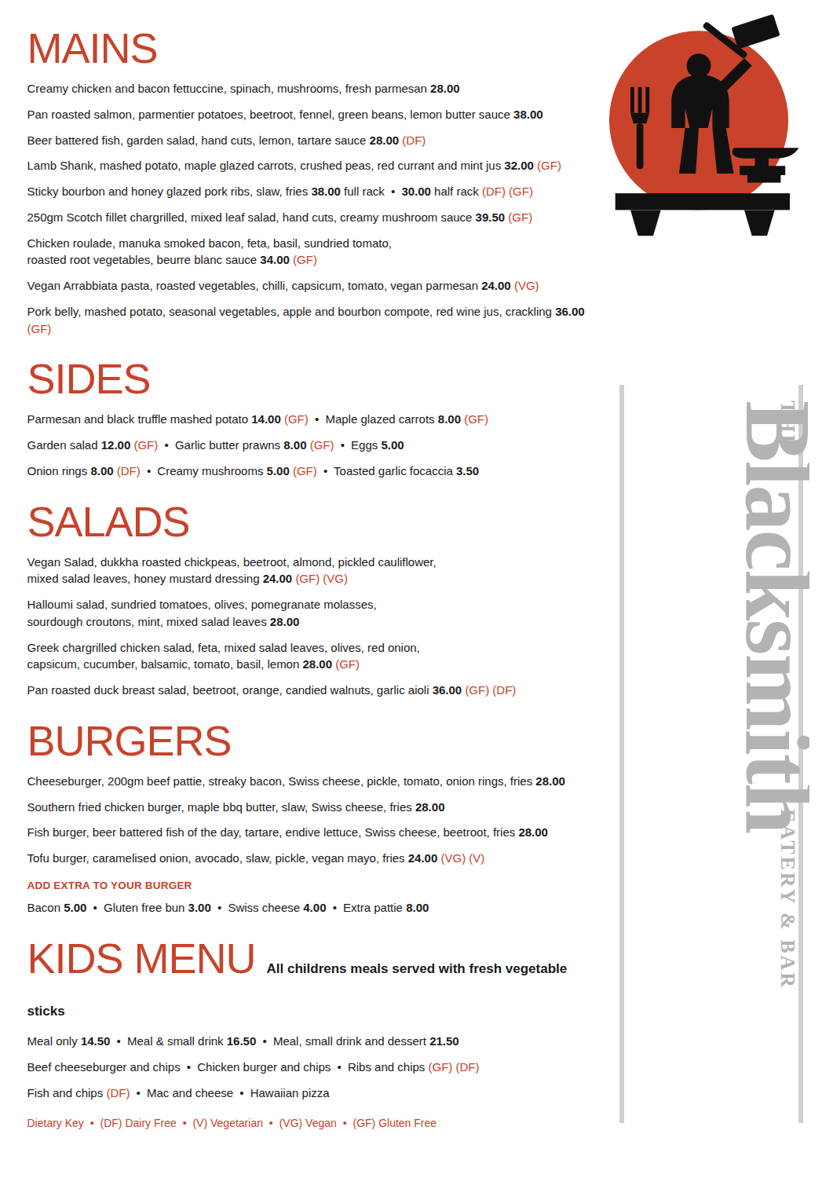Blacksmith THE EATERY & BAR
MAINS
Creamy chicken and bacon fettuccine, spinach, mushrooms, fresh parmesan 28.00
Pan roasted salmon, parmentier potatoes, beetroot, fennel, green beans, lemon butter sauce 38.00
Beer battered fish, garden salad, hand cuts, lemon, tartare sauce 28.00 (DF)
Lamb Shank, mashed potato, maple glazed carrots, crushed peas, red currant and mint jus 32.00 (GF)
Sticky bourbon and honey glazed pork ribs, slaw, fries 38.00 full rack • 30.00 half rack (DF) (GF)
250gm Scotch fillet chargrilled, mixed leaf salad, hand cuts, creamy mushroom sauce 39.50 (GF)
Chicken roulade, manuka smoked bacon, feta, basil, sundried tomato,
roasted root vegetables, beurre blanc sauce 34.00 (GF)
Vegan Arrabbiata pasta, roasted vegetables, chilli, capsicum, tomato, vegan parmesan 24.00 (VG)
Pork belly, mashed potato, seasonal vegetables, apple and bourbon compote, red wine jus, crackling 36.00 (GF)
SIDES
Parmesan and black truffle mashed potato 14.00 (GF) • Maple glazed carrots 8.00 (GF)
Garden salad 12.00 (GF) • Garlic butter prawns 8.00 (GF) • Eggs 5.00
Onion rings 8.00 (DF) • Creamy mushrooms 5.00 (GF) • Toasted garlic focaccia 3.50
SALADS
Vegan Salad, dukkha roasted chickpeas, beetroot, almond, pickled cauliflower,
mixed salad leaves, honey mustard dressing 24.00 (GF) (VG)
Halloumi salad, sundried tomatoes, olives, pomegranate molasses,
sourdough croutons, mint, mixed salad leaves 28.00
Greek chargrilled chicken salad, feta, mixed salad leaves, olives, red onion,
capsicum, cucumber, balsamic, tomato, basil, lemon 28.00 (GF)
Pan roasted duck breast salad, beetroot, orange, candied walnuts, garlic aioli 36.00 (GF) (DF)
BURGERS
Cheeseburger, 200gm beef pattie, streaky bacon, Swiss cheese, pickle, tomato, onion rings, fries 28.00
Southern fried chicken burger, maple bbq butter, slaw, Swiss cheese, fries 28.00
Fish burger, beer battered fish of the day, tartare, endive lettuce, Swiss cheese, beetroot, fries 28.00
Tofu burger, caramelised onion, avocado, slaw, pickle, vegan mayo, fries 24.00 (VG) (V)
ADD EXTRA TO YOUR BURGER
Bacon 5.00 • Gluten free bun 3.00 • Swiss cheese 4.00 • Extra pattie 8.00
KIDS MENU All childrens meals served with fresh vegetable sticks
Meal only 14.50 • Meal & small drink 16.50 • Meal, small drink and dessert 21.50
Beef cheeseburger and chips • Chicken burger and chips • Ribs and chips (GF) (DF)
Fish and chips (DF) • Mac and cheese • Hawaiian pizza
Dietary Key • (DF) Dairy Free • (V) Vegetarian • (VG) Vegan • (GF) Gluten Free